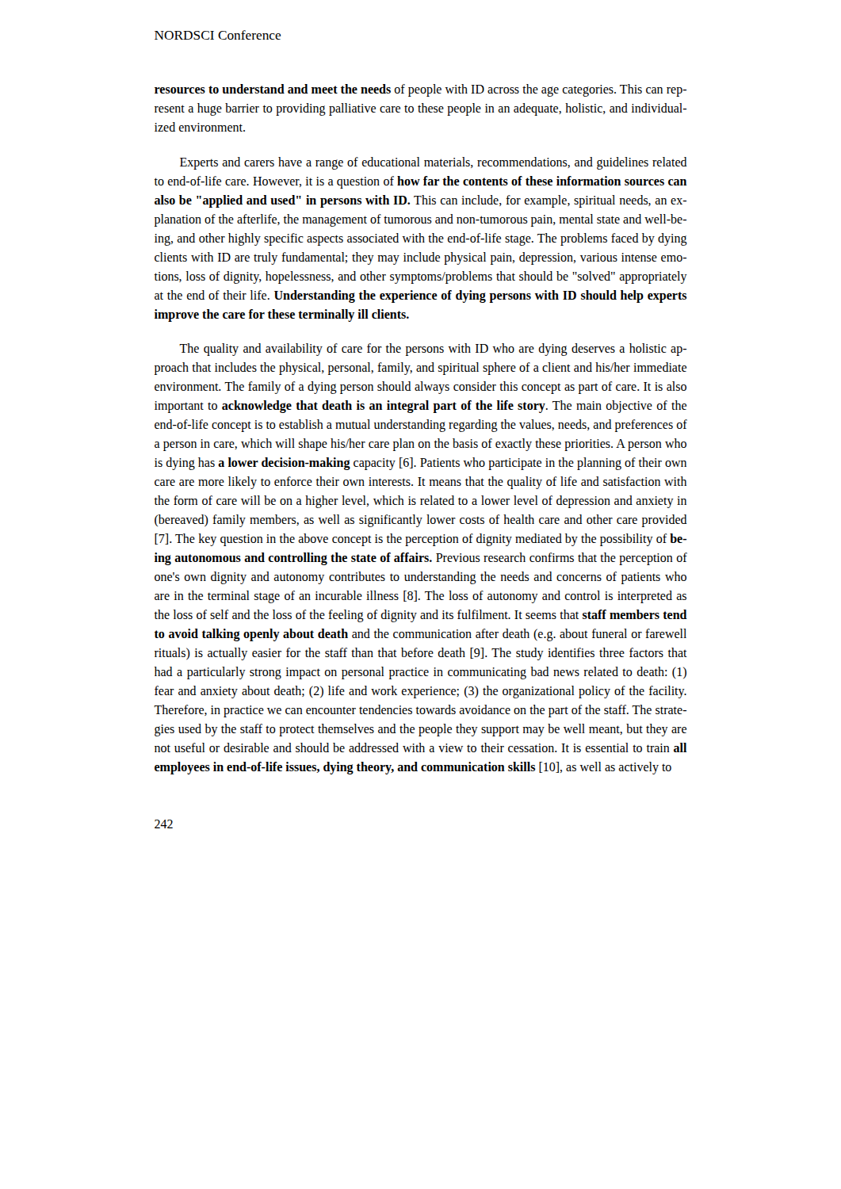NORDSCI Conference
resources to understand and meet the needs of people with ID across the age categories. This can represent a huge barrier to providing palliative care to these people in an adequate, holistic, and individualized environment.
Experts and carers have a range of educational materials, recommendations, and guidelines related to end-of-life care. However, it is a question of how far the contents of these information sources can also be "applied and used" in persons with ID. This can include, for example, spiritual needs, an explanation of the afterlife, the management of tumorous and non-tumorous pain, mental state and well-being, and other highly specific aspects associated with the end-of-life stage. The problems faced by dying clients with ID are truly fundamental; they may include physical pain, depression, various intense emotions, loss of dignity, hopelessness, and other symptoms/problems that should be "solved" appropriately at the end of their life. Understanding the experience of dying persons with ID should help experts improve the care for these terminally ill clients.
The quality and availability of care for the persons with ID who are dying deserves a holistic approach that includes the physical, personal, family, and spiritual sphere of a client and his/her immediate environment. The family of a dying person should always consider this concept as part of care. It is also important to acknowledge that death is an integral part of the life story. The main objective of the end-of-life concept is to establish a mutual understanding regarding the values, needs, and preferences of a person in care, which will shape his/her care plan on the basis of exactly these priorities. A person who is dying has a lower decision-making capacity [6]. Patients who participate in the planning of their own care are more likely to enforce their own interests. It means that the quality of life and satisfaction with the form of care will be on a higher level, which is related to a lower level of depression and anxiety in (bereaved) family members, as well as significantly lower costs of health care and other care provided [7]. The key question in the above concept is the perception of dignity mediated by the possibility of being autonomous and controlling the state of affairs. Previous research confirms that the perception of one's own dignity and autonomy contributes to understanding the needs and concerns of patients who are in the terminal stage of an incurable illness [8]. The loss of autonomy and control is interpreted as the loss of self and the loss of the feeling of dignity and its fulfilment. It seems that staff members tend to avoid talking openly about death and the communication after death (e.g. about funeral or farewell rituals) is actually easier for the staff than that before death [9]. The study identifies three factors that had a particularly strong impact on personal practice in communicating bad news related to death: (1) fear and anxiety about death; (2) life and work experience; (3) the organizational policy of the facility. Therefore, in practice we can encounter tendencies towards avoidance on the part of the staff. The strategies used by the staff to protect themselves and the people they support may be well meant, but they are not useful or desirable and should be addressed with a view to their cessation. It is essential to train all employees in end-of-life issues, dying theory, and communication skills [10], as well as actively to
242